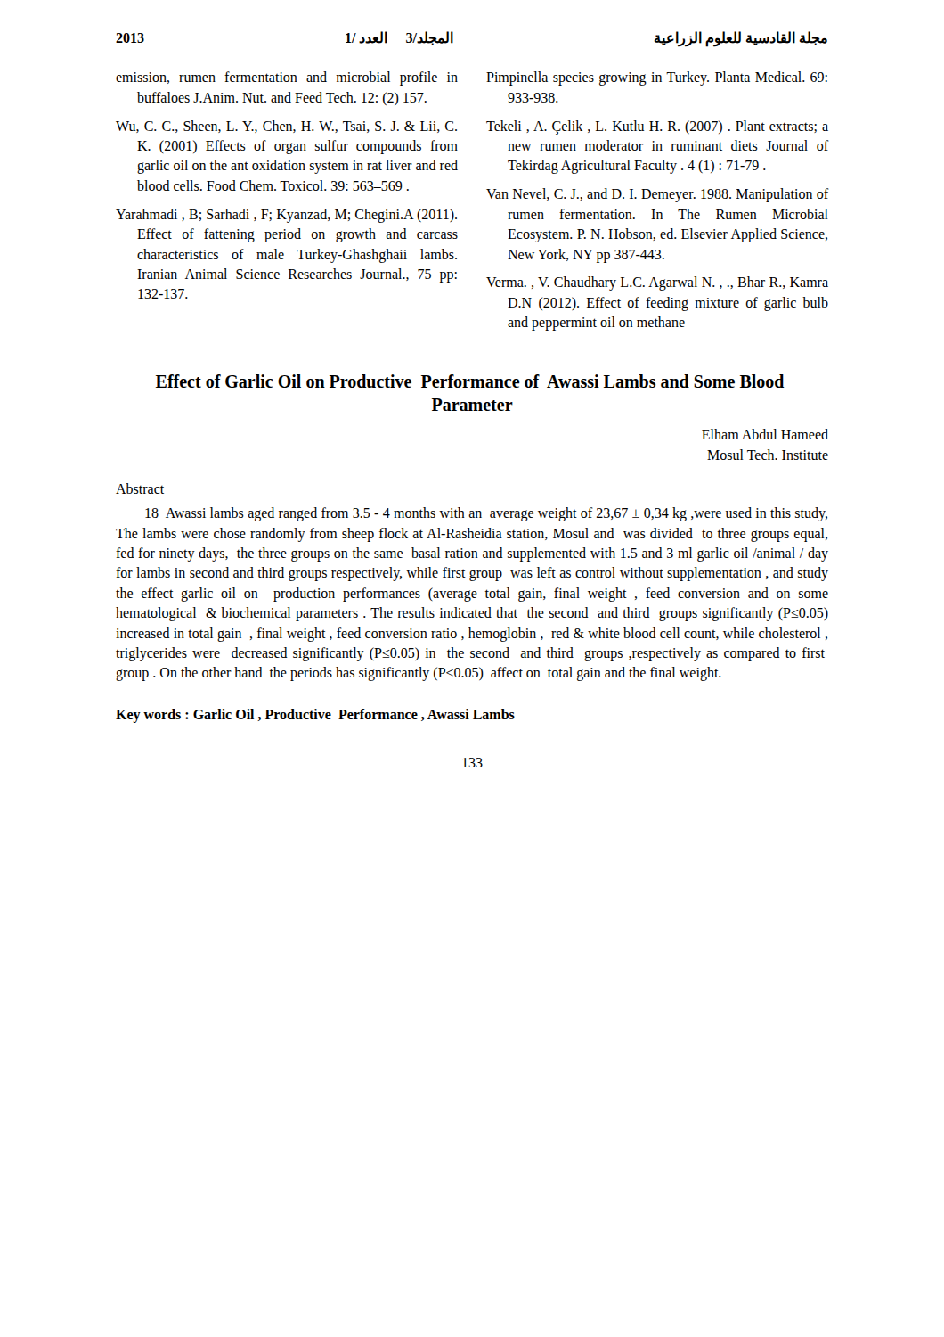2013 المجلد/3 العدد /1 مجلة القادسية للعلوم الزراعية
emission, rumen fermentation and microbial profile in buffaloes J.Anim. Nut. and Feed Tech. 12: (2) 157.
Wu, C. C., Sheen, L. Y., Chen, H. W., Tsai, S. J. & Lii, C. K. (2001) Effects of organ sulfur compounds from garlic oil on the ant oxidation system in rat liver and red blood cells. Food Chem. Toxicol. 39: 563–569 .
Yarahmadi , B; Sarhadi , F; Kyanzad, M; Chegini.A (2011). Effect of fattening period on growth and carcass characteristics of male Turkey-Ghashghaii lambs. Iranian Animal Science Researches Journal., 75 pp: 132-137.
Pimpinella species growing in Turkey. Planta Medical. 69: 933-938.
Tekeli , A. Çelik , L. Kutlu H. R. (2007) . Plant extracts; a new rumen moderator in ruminant diets Journal of Tekirdag Agricultural Faculty . 4 (1) : 71-79 .
Van Nevel, C. J., and D. I. Demeyer. 1988. Manipulation of rumen fermentation. In The Rumen Microbial Ecosystem. P. N. Hobson, ed. Elsevier Applied Science, New York, NY pp 387-443.
Verma. , V. Chaudhary L.C. Agarwal N. , ., Bhar R., Kamra D.N (2012). Effect of feeding mixture of garlic bulb and peppermint oil on methane
Effect of Garlic Oil on Productive Performance of Awassi Lambs and Some Blood Parameter
Elham Abdul Hameed
Mosul Tech. Institute
Abstract
18 Awassi lambs aged ranged from 3.5 - 4 months with an average weight of 23,67 ± 0,34 kg ,were used in this study, The lambs were chose randomly from sheep flock at Al-Rasheidia station, Mosul and was divided to three groups equal, fed for ninety days, the three groups on the same basal ration and supplemented with 1.5 and 3 ml garlic oil /animal / day for lambs in second and third groups respectively, while first group was left as control without supplementation , and study the effect garlic oil on production performances (average total gain, final weight , feed conversion and on some hematological & biochemical parameters . The results indicated that the second and third groups significantly (P≤0.05) increased in total gain , final weight , feed conversion ratio , hemoglobin , red & white blood cell count, while cholesterol , triglycerides were decreased significantly (P≤0.05) in the second and third groups ,respectively as compared to first group . On the other hand the periods has significantly (P≤0.05) affect on total gain and the final weight.
Key words : Garlic Oil , Productive Performance , Awassi Lambs
133